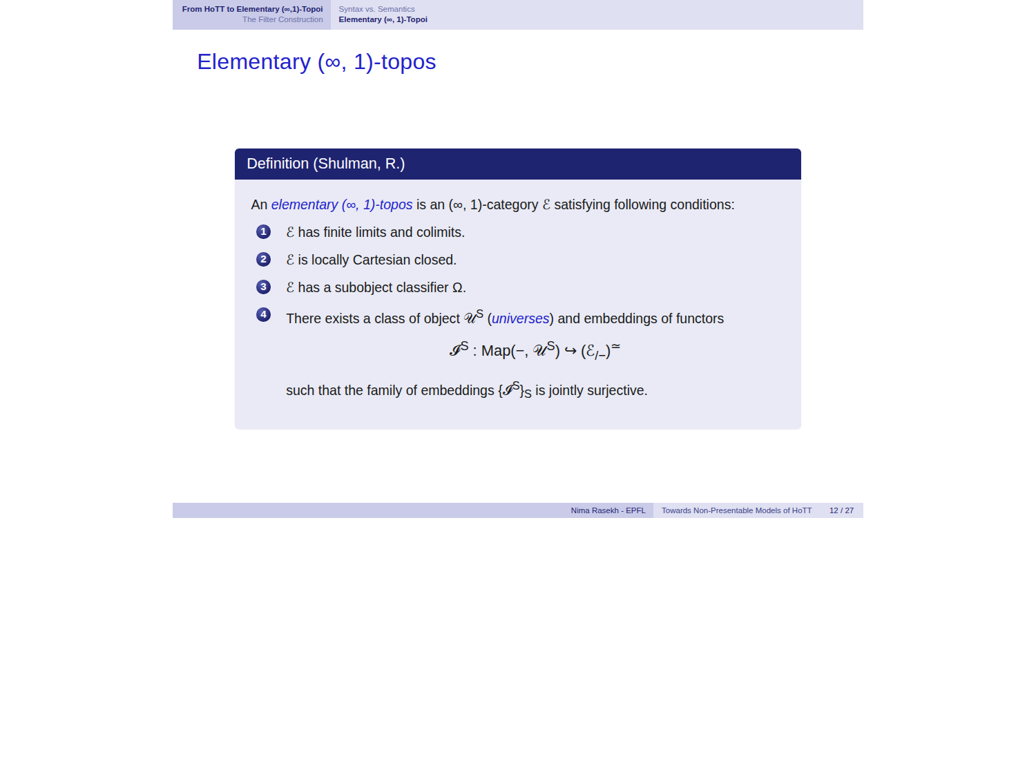From HoTT to Elementary (∞,1)-Topoi
The Filter Construction
Syntax vs. Semantics
Elementary (∞, 1)-Topoi
Elementary (∞, 1)-topos
Definition (Shulman, R.)
An elementary (∞, 1)-topos is an (∞, 1)-category ℰ satisfying following conditions:
ℰ has finite limits and colimits.
ℰ is locally Cartesian closed.
ℰ has a subobject classifier Ω.
There exists a class of object 𝒰S (universes) and embeddings of functors
𝓘S : Map(−, 𝒰S) ↪ (ℰ/−)≃
such that the family of embeddings {𝓘S}S is jointly surjective.
Nima Rasekh - EPFL
Towards Non-Presentable Models of HoTT 12 / 27